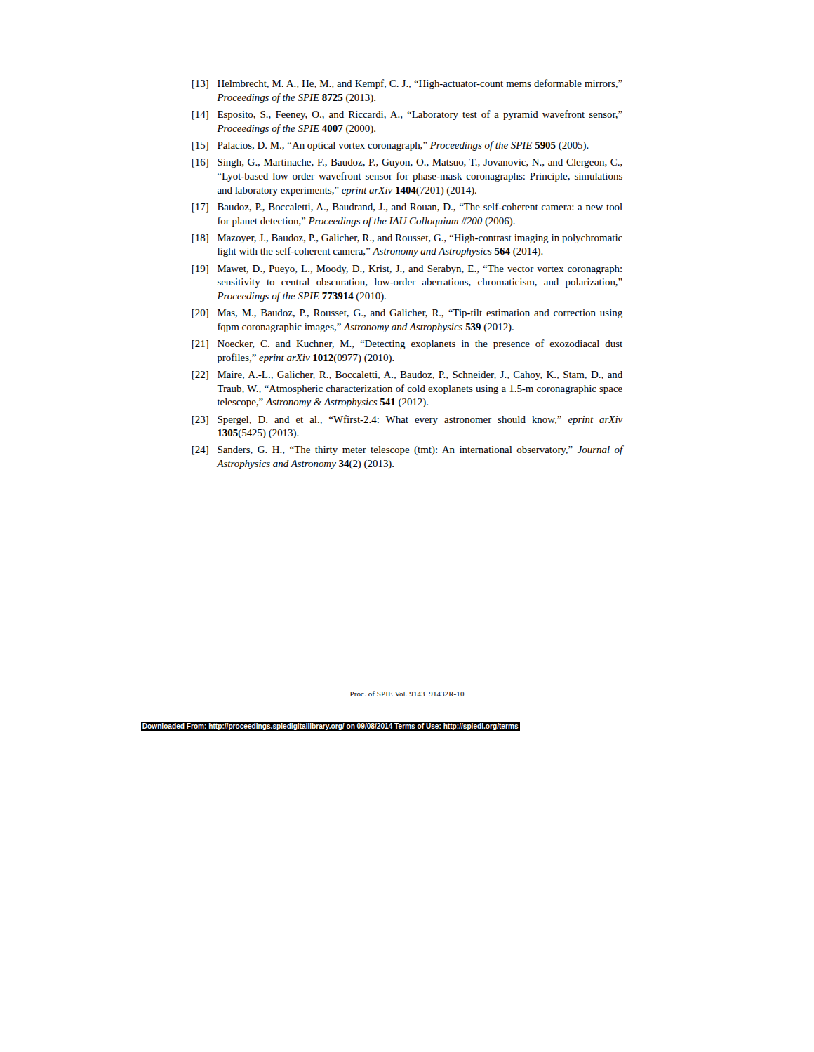[13] Helmbrecht, M. A., He, M., and Kempf, C. J., “High-actuator-count mems deformable mirrors,” Proceedings of the SPIE 8725 (2013).
[14] Esposito, S., Feeney, O., and Riccardi, A., “Laboratory test of a pyramid wavefront sensor,” Proceedings of the SPIE 4007 (2000).
[15] Palacios, D. M., “An optical vortex coronagraph,” Proceedings of the SPIE 5905 (2005).
[16] Singh, G., Martinache, F., Baudoz, P., Guyon, O., Matsuo, T., Jovanovic, N., and Clergeon, C., “Lyot-based low order wavefront sensor for phase-mask coronagraphs: Principle, simulations and laboratory experiments,” eprint arXiv 1404(7201) (2014).
[17] Baudoz, P., Boccaletti, A., Baudrand, J., and Rouan, D., “The self-coherent camera: a new tool for planet detection,” Proceedings of the IAU Colloquium #200 (2006).
[18] Mazoyer, J., Baudoz, P., Galicher, R., and Rousset, G., “High-contrast imaging in polychromatic light with the self-coherent camera,” Astronomy and Astrophysics 564 (2014).
[19] Mawet, D., Pueyo, L., Moody, D., Krist, J., and Serabyn, E., “The vector vortex coronagraph: sensitivity to central obscuration, low-order aberrations, chromaticism, and polarization,” Proceedings of the SPIE 773914 (2010).
[20] Mas, M., Baudoz, P., Rousset, G., and Galicher, R., “Tip-tilt estimation and correction using fqpm coronagraphic images,” Astronomy and Astrophysics 539 (2012).
[21] Noecker, C. and Kuchner, M., “Detecting exoplanets in the presence of exozodiacal dust profiles,” eprint arXiv 1012(0977) (2010).
[22] Maire, A.-L., Galicher, R., Boccaletti, A., Baudoz, P., Schneider, J., Cahoy, K., Stam, D., and Traub, W., “Atmospheric characterization of cold exoplanets using a 1.5-m coronagraphic space telescope,” Astronomy & Astrophysics 541 (2012).
[23] Spergel, D. and et al., “Wfirst-2.4: What every astronomer should know,” eprint arXiv 1305(5425) (2013).
[24] Sanders, G. H., “The thirty meter telescope (tmt): An international observatory,” Journal of Astrophysics and Astronomy 34(2) (2013).
Proc. of SPIE Vol. 9143 91432R-10
Downloaded From: http://proceedings.spiedigitallibrary.org/ on 09/08/2014 Terms of Use: http://spiedl.org/terms